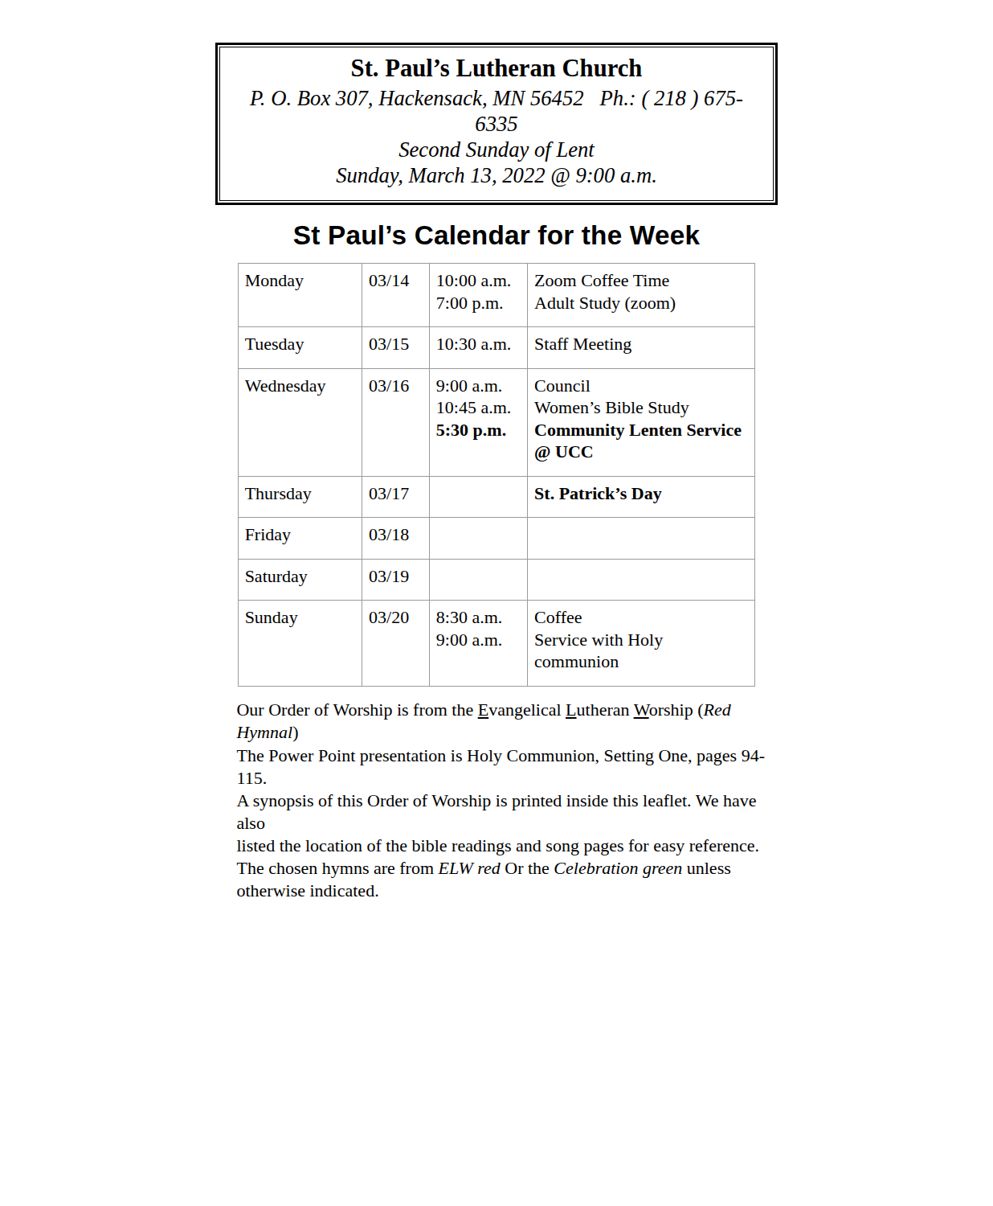St. Paul’s Lutheran Church
P. O. Box 307, Hackensack, MN 56452 Ph.: ( 218 ) 675-6335
Second Sunday of Lent
Sunday, March 13, 2022 @ 9:00 a.m.
St Paul’s Calendar for the Week
| Monday | 03/14 | 10:00 a.m. 7:00 p.m. | Zoom Coffee Time Adult Study (zoom) |
| Tuesday | 03/15 | 10:30 a.m. | Staff Meeting |
| Wednesday | 03/16 | 9:00 a.m. 10:45 a.m. 5:30 p.m. | Council Women’s Bible Study Community Lenten Service @ UCC |
| Thursday | 03/17 | | St. Patrick’s Day |
| Friday | 03/18 | | |
| Saturday | 03/19 | | |
| Sunday | 03/20 | 8:30 a.m. 9:00 a.m. | Coffee Service with Holy communion |
Our Order of Worship is from the Evangelical Lutheran Worship (Red Hymnal)
The Power Point presentation is Holy Communion, Setting One, pages 94-115.
A synopsis of this Order of Worship is printed inside this leaflet. We have also
listed the location of the bible readings and song pages for easy reference.
The chosen hymns are from ELW red Or the Celebration green unless
otherwise indicated.